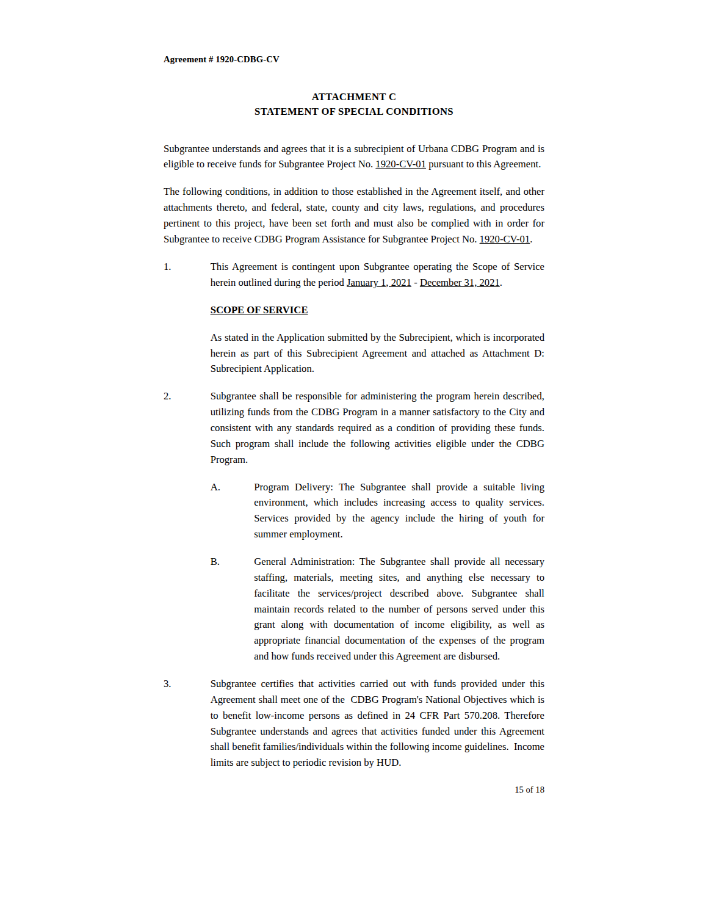Agreement # 1920-CDBG-CV
ATTACHMENT C STATEMENT OF SPECIAL CONDITIONS
Subgrantee understands and agrees that it is a subrecipient of Urbana CDBG Program and is eligible to receive funds for Subgrantee Project No. 1920-CV-01 pursuant to this Agreement.
The following conditions, in addition to those established in the Agreement itself, and other attachments thereto, and federal, state, county and city laws, regulations, and procedures pertinent to this project, have been set forth and must also be complied with in order for Subgrantee to receive CDBG Program Assistance for Subgrantee Project No. 1920-CV-01.
This Agreement is contingent upon Subgrantee operating the Scope of Service herein outlined during the period January 1, 2021 - December 31, 2021.
SCOPE OF SERVICE
As stated in the Application submitted by the Subrecipient, which is incorporated herein as part of this Subrecipient Agreement and attached as Attachment D: Subrecipient Application.
Subgrantee shall be responsible for administering the program herein described, utilizing funds from the CDBG Program in a manner satisfactory to the City and consistent with any standards required as a condition of providing these funds. Such program shall include the following activities eligible under the CDBG Program.
Program Delivery: The Subgrantee shall provide a suitable living environment, which includes increasing access to quality services. Services provided by the agency include the hiring of youth for summer employment.
General Administration: The Subgrantee shall provide all necessary staffing, materials, meeting sites, and anything else necessary to facilitate the services/project described above. Subgrantee shall maintain records related to the number of persons served under this grant along with documentation of income eligibility, as well as appropriate financial documentation of the expenses of the program and how funds received under this Agreement are disbursed.
Subgrantee certifies that activities carried out with funds provided under this Agreement shall meet one of the CDBG Program's National Objectives which is to benefit low-income persons as defined in 24 CFR Part 570.208. Therefore Subgrantee understands and agrees that activities funded under this Agreement shall benefit families/individuals within the following income guidelines. Income limits are subject to periodic revision by HUD.
15 of 18